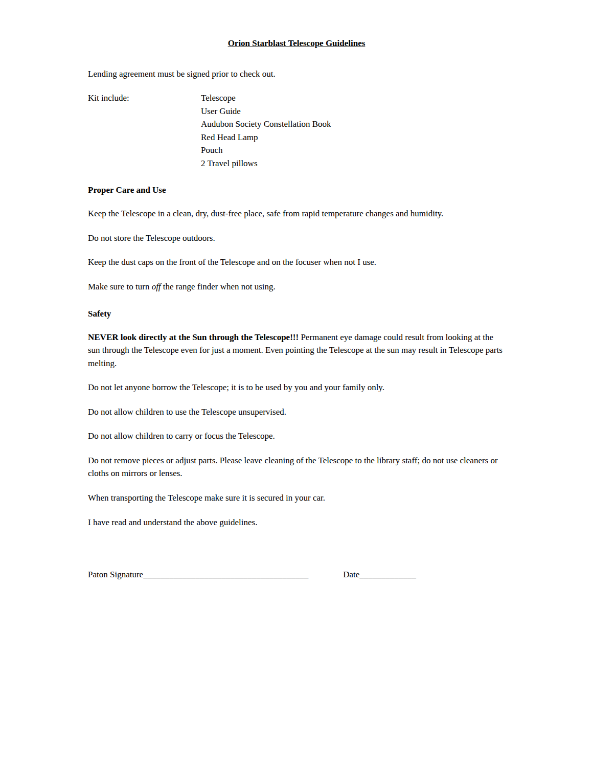Orion Starblast Telescope Guidelines
Lending agreement must be signed prior to check out.
Kit include:
Telescope
User Guide
Audubon Society Constellation Book
Red Head Lamp
Pouch
2 Travel pillows
Proper Care and Use
Keep the Telescope in a clean, dry, dust-free place, safe from rapid temperature changes and humidity.
Do not store the Telescope outdoors.
Keep the dust caps on the front of the Telescope and on the focuser when not I use.
Make sure to turn off the range finder when not using.
Safety
NEVER look directly at the Sun through the Telescope!!! Permanent eye damage could result from looking at the sun through the Telescope even for just a moment. Even pointing the Telescope at the sun may result in Telescope parts melting.
Do not let anyone borrow the Telescope; it is to be used by you and your family only.
Do not allow children to use the Telescope unsupervised.
Do not allow children to carry or focus the Telescope.
Do not remove pieces or adjust parts. Please leave cleaning of the Telescope to the library staff; do not use cleaners or cloths on mirrors or lenses.
When transporting the Telescope make sure it is secured in your car.
I have read and understand the above guidelines.
Paton Signature______________________________________
Date_____________